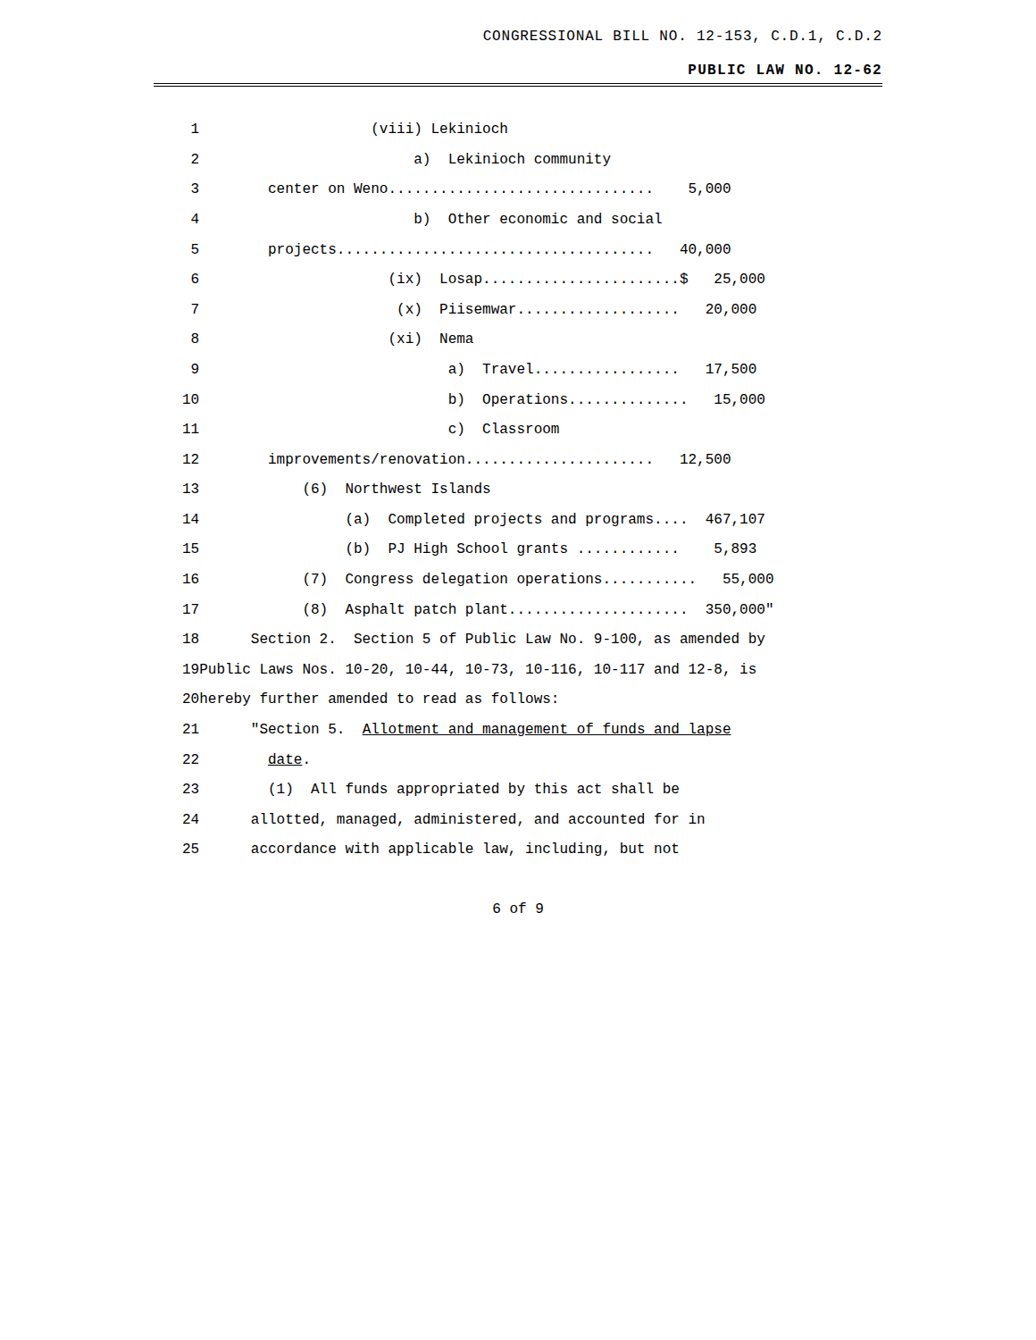CONGRESSIONAL BILL NO. 12-153, C.D.1, C.D.2
PUBLIC LAW NO. 12-62
| 1 | (viii) Lekinioch |
| 2 | a) Lekinioch community |
| 3 | center on Weno............................... 5,000 |
| 4 | b) Other economic and social |
| 5 | projects..................................... 40,000 |
| 6 | (ix) Losap.......................$ 25,000 |
| 7 | (x) Piisemwar................... 20,000 |
| 8 | (xi) Nema |
| 9 | a) Travel................. 17,500 |
| 10 | b) Operations.............. 15,000 |
| 11 | c) Classroom |
| 12 | improvements/renovation...................... 12,500 |
| 13 | (6) Northwest Islands |
| 14 | (a) Completed projects and programs.... 467,107 |
| 15 | (b) PJ High School grants ............ 5,893 |
| 16 | (7) Congress delegation operations........... 55,000 |
| 17 | (8) Asphalt patch plant..................... 350,000" |
| 18 | Section 2. Section 5 of Public Law No. 9-100, as amended by |
| 19 | Public Laws Nos. 10-20, 10-44, 10-73, 10-116, 10-117 and 12-8, is |
| 20 | hereby further amended to read as follows: |
| 21 | "Section 5. Allotment and management of funds and lapse |
| 22 | date . |
| 23 | (1) All funds appropriated by this act shall be |
| 24 | allotted, managed, administered, and accounted for in |
| 25 | accordance with applicable law, including, but not |
6 of 9